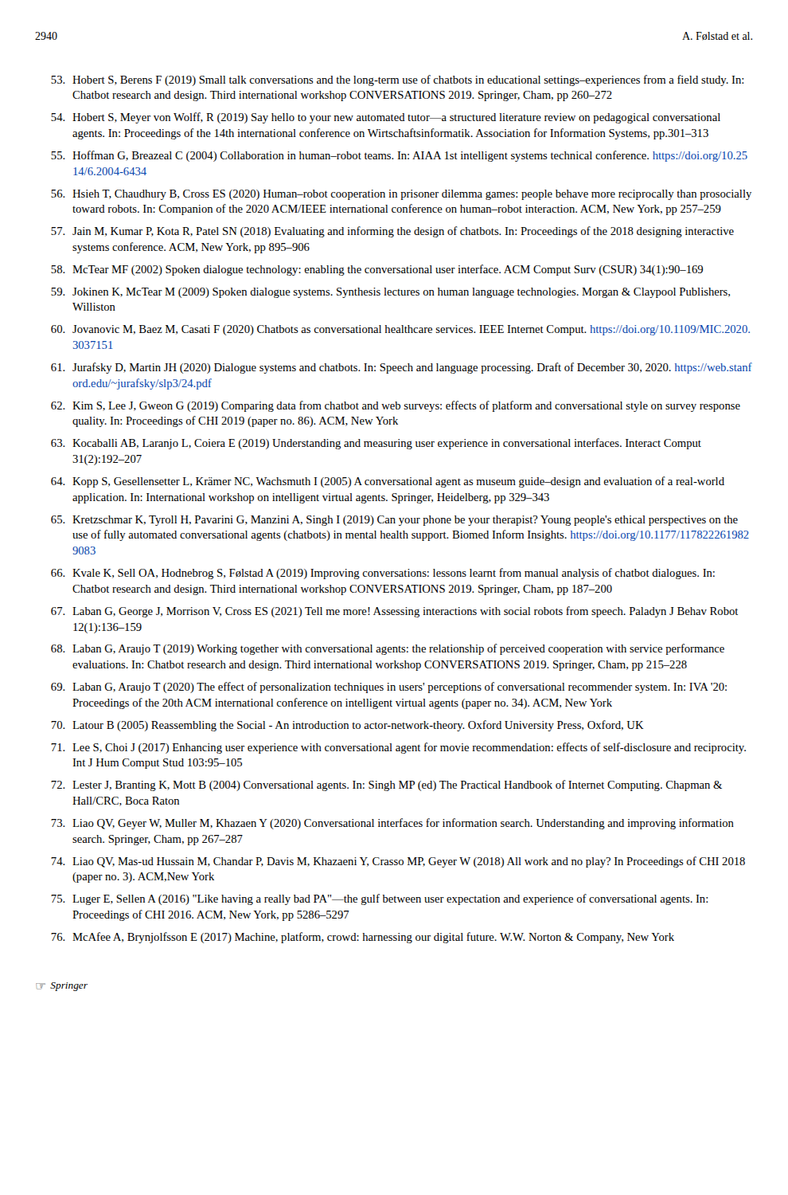2940 A. Følstad et al.
53. Hobert S, Berens F (2019) Small talk conversations and the long-term use of chatbots in educational settings–experiences from a field study. In: Chatbot research and design. Third international workshop CONVERSATIONS 2019. Springer, Cham, pp 260–272
54. Hobert S, Meyer von Wolff, R (2019) Say hello to your new automated tutor—a structured literature review on pedagogical conversational agents. In: Proceedings of the 14th international conference on Wirtschaftsinformatik. Association for Information Systems, pp.301–313
55. Hoffman G, Breazeal C (2004) Collaboration in human–robot teams. In: AIAA 1st intelligent systems technical conference. https://doi.org/10.2514/6.2004-6434
56. Hsieh T, Chaudhury B, Cross ES (2020) Human–robot cooperation in prisoner dilemma games: people behave more reciprocally than prosocially toward robots. In: Companion of the 2020 ACM/IEEE international conference on human–robot interaction. ACM, New York, pp 257–259
57. Jain M, Kumar P, Kota R, Patel SN (2018) Evaluating and informing the design of chatbots. In: Proceedings of the 2018 designing interactive systems conference. ACM, New York, pp 895–906
58. McTear MF (2002) Spoken dialogue technology: enabling the conversational user interface. ACM Comput Surv (CSUR) 34(1):90–169
59. Jokinen K, McTear M (2009) Spoken dialogue systems. Synthesis lectures on human language technologies. Morgan & Claypool Publishers, Williston
60. Jovanovic M, Baez M, Casati F (2020) Chatbots as conversational healthcare services. IEEE Internet Comput. https://doi.org/10.1109/MIC.2020.3037151
61. Jurafsky D, Martin JH (2020) Dialogue systems and chatbots. In: Speech and language processing. Draft of December 30, 2020. https://web.stanford.edu/~jurafsky/slp3/24.pdf
62. Kim S, Lee J, Gweon G (2019) Comparing data from chatbot and web surveys: effects of platform and conversational style on survey response quality. In: Proceedings of CHI 2019 (paper no. 86). ACM, New York
63. Kocaballi AB, Laranjo L, Coiera E (2019) Understanding and measuring user experience in conversational interfaces. Interact Comput 31(2):192–207
64. Kopp S, Gesellensetter L, Krämer NC, Wachsmuth I (2005) A conversational agent as museum guide–design and evaluation of a real-world application. In: International workshop on intelligent virtual agents. Springer, Heidelberg, pp 329–343
65. Kretzschmar K, Tyroll H, Pavarini G, Manzini A, Singh I (2019) Can your phone be your therapist? Young people's ethical perspectives on the use of fully automated conversational agents (chatbots) in mental health support. Biomed Inform Insights. https://doi.org/10.1177/1178222619829083
66. Kvale K, Sell OA, Hodnebrog S, Følstad A (2019) Improving conversations: lessons learnt from manual analysis of chatbot dialogues. In: Chatbot research and design. Third international workshop CONVERSATIONS 2019. Springer, Cham, pp 187–200
67. Laban G, George J, Morrison V, Cross ES (2021) Tell me more! Assessing interactions with social robots from speech. Paladyn J Behav Robot 12(1):136–159
68. Laban G, Araujo T (2019) Working together with conversational agents: the relationship of perceived cooperation with service performance evaluations. In: Chatbot research and design. Third international workshop CONVERSATIONS 2019. Springer, Cham, pp 215–228
69. Laban G, Araujo T (2020) The effect of personalization techniques in users' perceptions of conversational recommender system. In: IVA '20: Proceedings of the 20th ACM international conference on intelligent virtual agents (paper no. 34). ACM, New York
70. Latour B (2005) Reassembling the Social - An introduction to actor-network-theory. Oxford University Press, Oxford, UK
71. Lee S, Choi J (2017) Enhancing user experience with conversational agent for movie recommendation: effects of self-disclosure and reciprocity. Int J Hum Comput Stud 103:95–105
72. Lester J, Branting K, Mott B (2004) Conversational agents. In: Singh MP (ed) The Practical Handbook of Internet Computing. Chapman & Hall/CRC, Boca Raton
73. Liao QV, Geyer W, Muller M, Khazaen Y (2020) Conversational interfaces for information search. Understanding and improving information search. Springer, Cham, pp 267–287
74. Liao QV, Mas-ud Hussain M, Chandar P, Davis M, Khazaeni Y, Crasso MP, Geyer W (2018) All work and no play? In Proceedings of CHI 2018 (paper no. 3). ACM,New York
75. Luger E, Sellen A (2016) "Like having a really bad PA"—the gulf between user expectation and experience of conversational agents. In: Proceedings of CHI 2016. ACM, New York, pp 5286–5297
76. McAfee A, Brynjolfsson E (2017) Machine, platform, crowd: harnessing our digital future. W.W. Norton & Company, New York
☞ Springer